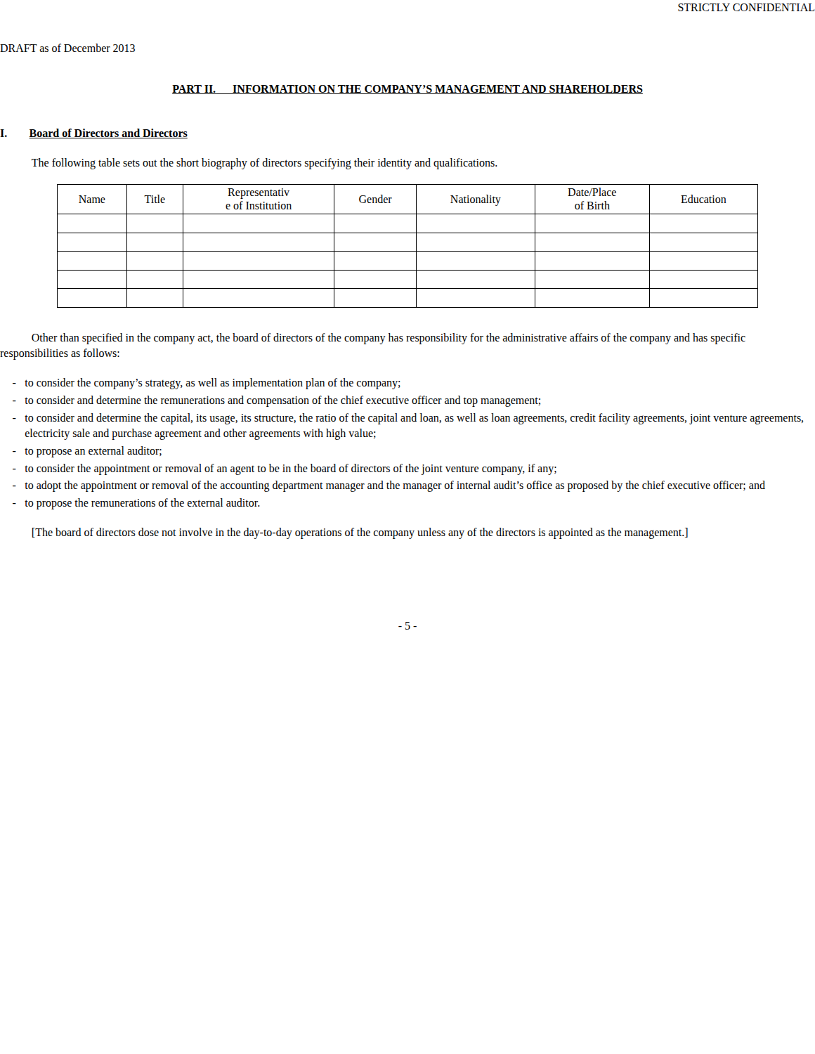STRICTLY CONFIDENTIAL
DRAFT as of December 2013
PART II. INFORMATION ON THE COMPANY’S MANAGEMENT AND SHAREHOLDERS
I. Board of Directors and Directors
The following table sets out the short biography of directors specifying their identity and qualifications.
| Name | Title | Representativ e of Institution | Gender | Nationality | Date/Place of Birth | Education |
| --- | --- | --- | --- | --- | --- | --- |
Other than specified in the company act, the board of directors of the company has responsibility for the administrative affairs of the company and has specific responsibilities as follows:
to consider the company’s strategy, as well as implementation plan of the company;
to consider and determine the remunerations and compensation of the chief executive officer and top management;
to consider and determine the capital, its usage, its structure, the ratio of the capital and loan, as well as loan agreements, credit facility agreements, joint venture agreements, electricity sale and purchase agreement and other agreements with high value;
to propose an external auditor;
to consider the appointment or removal of an agent to be in the board of directors of the joint venture company, if any;
to adopt the appointment or removal of the accounting department manager and the manager of internal audit’s office as proposed by the chief executive officer; and
to propose the remunerations of the external auditor.
[The board of directors dose not involve in the day-to-day operations of the company unless any of the directors is appointed as the management.]
- 5 -